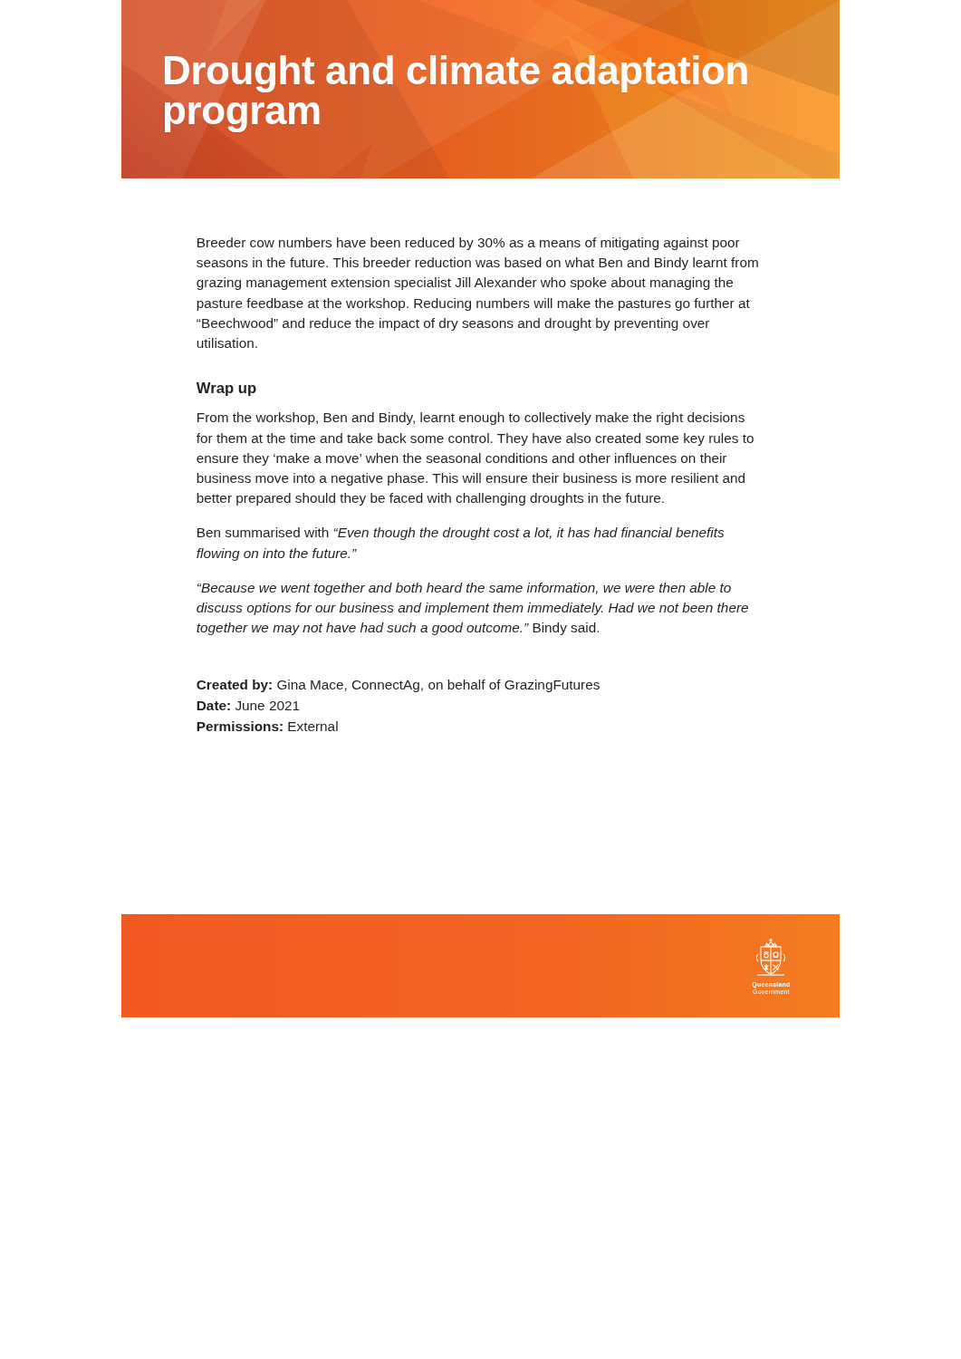Drought and climate adaptation program
Breeder cow numbers have been reduced by 30% as a means of mitigating against poor seasons in the future. This breeder reduction was based on what Ben and Bindy learnt from grazing management extension specialist Jill Alexander who spoke about managing the pasture feedbase at the workshop. Reducing numbers will make the pastures go further at “Beechwood” and reduce the impact of dry seasons and drought by preventing over utilisation.
Wrap up
From the workshop, Ben and Bindy, learnt enough to collectively make the right decisions for them at the time and take back some control. They have also created some key rules to ensure they ‘make a move’ when the seasonal conditions and other influences on their business move into a negative phase. This will ensure their business is more resilient and better prepared should they be faced with challenging droughts in the future.
Ben summarised with “Even though the drought cost a lot, it has had financial benefits flowing on into the future.”
“Because we went together and both heard the same information, we were then able to discuss options for our business and implement them immediately. Had we not been there together we may not have had such a good outcome.” Bindy said.
Created by: Gina Mace, ConnectAg, on behalf of GrazingFutures
Date: June 2021
Permissions: External
Queensland
Government